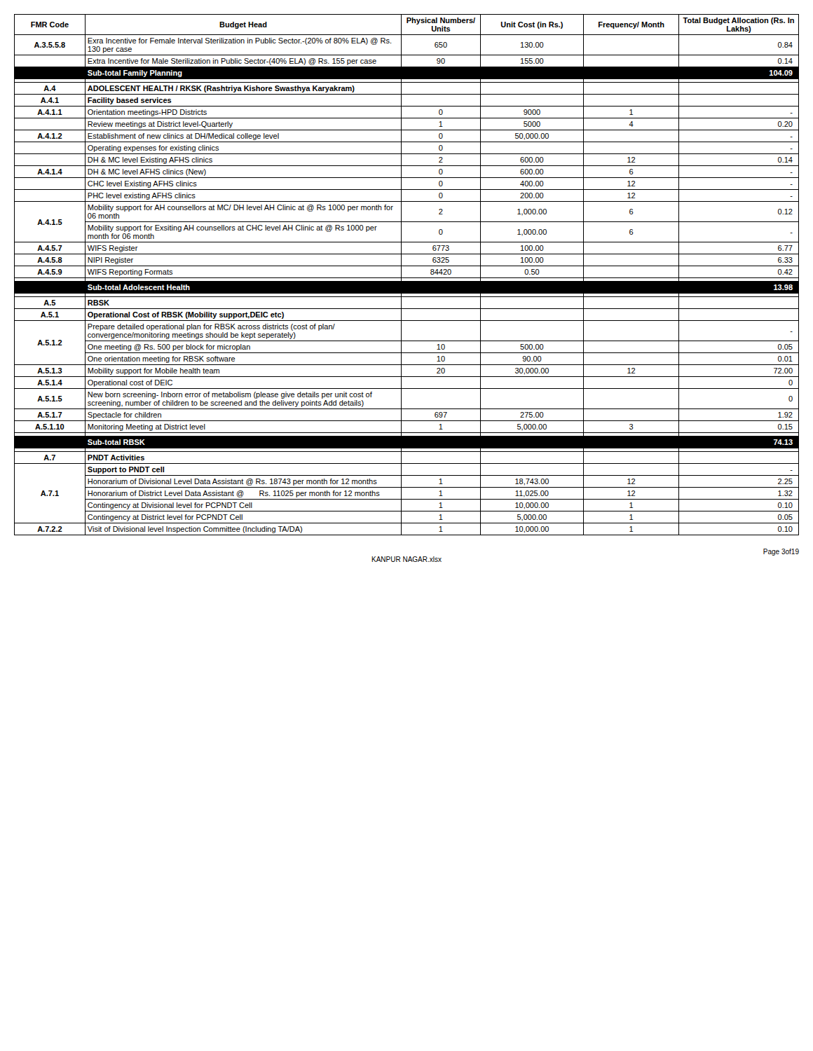| FMR Code | Budget Head | Physical Numbers/ Units | Unit Cost (in Rs.) | Frequency/ Month | Total Budget Allocation (Rs. In Lakhs) |
| --- | --- | --- | --- | --- | --- |
| A.3.5.5.8 | Exra Incentive for Female Interval Sterilization in Public Sector.-(20% of 80% ELA) @ Rs. 130 per case | 650 | 130.00 | | 0.84 |
| | Extra Incentive for Male Sterilization in Public Sector-(40% ELA) @ Rs. 155 per case | 90 | 155.00 | | 0.14 |
| | Sub-total Family Planning | | | | 104.09 |
| A.4 | ADOLESCENT HEALTH / RKSK (Rashtriya Kishore Swasthya Karyakram) | | | | |
| A.4.1 | Facility based services | | | | |
| A.4.1.1 | Orientation meetings-HPD Districts | 0 | 9000 | 1 | - |
| | Review meetings at District level-Quarterly | 1 | 5000 | 4 | 0.20 |
| A.4.1.2 | Establishment of new clinics at DH/Medical college level | 0 | 50,000.00 | | - |
| | Operating expenses for existing clinics | 0 | | | - |
| | DH & MC level Existing AFHS clinics | 2 | 600.00 | 12 | 0.14 |
| A.4.1.4 | DH & MC level AFHS clinics (New) | 0 | 600.00 | 6 | - |
| | CHC level Existing AFHS clinics | 0 | 400.00 | 12 | - |
| | PHC level existing AFHS clinics | 0 | 200.00 | 12 | - |
| A.4.1.5 | Mobility support for AH counsellors at MC/ DH level AH Clinic at @ Rs 1000 per month for 06 month | 2 | 1,000.00 | 6 | 0.12 |
| Mobility support for Exsiting AH counsellors at CHC level AH Clinic at @ Rs 1000 per month for 06 month | 0 | 1,000.00 | 6 | - |
| A.4.5.7 | WIFS Register | 6773 | 100.00 | | 6.77 |
| A.4.5.8 | NIPI Register | 6325 | 100.00 | | 6.33 |
| A.4.5.9 | WIFS Reporting Formats | 84420 | 0.50 | | 0.42 |
| | Sub-total Adolescent Health | | | | 13.98 |
| A.5 | RBSK | | | | |
| A.5.1 | Operational Cost of RBSK (Mobility support,DEIC etc) | | | | |
| A.5.1.2 | Prepare detailed operational plan for RBSK across districts (cost of plan/ convergence/monitoring meetings should be kept seperately) | | | | - |
| One meeting @ Rs. 500 per block for microplan | 10 | 500.00 | | 0.05 |
| One orientation meeting for RBSK software | 10 | 90.00 | | 0.01 |
| A.5.1.3 | Mobility support for Mobile health team | 20 | 30,000.00 | 12 | 72.00 |
| A.5.1.4 | Operational cost of DEIC | | | | 0 |
| A.5.1.5 | New born screening- Inborn error of metabolism (please give details per unit cost of screening, number of children to be screened and the delivery points Add details) | | | | 0 |
| A.5.1.7 | Spectacle for children | 697 | 275.00 | | 1.92 |
| A.5.1.10 | Monitoring Meeting at District level | 1 | 5,000.00 | 3 | 0.15 |
| | Sub-total RBSK | | | | 74.13 |
| A.7 | PNDT Activities | | | | |
| A.7.1 | Support to PNDT cell | | | | - |
| Honorarium of Divisional Level Data Assistant @ Rs. 18743 per month for 12 months | 1 | 18,743.00 | 12 | 2.25 |
| Honorarium of District Level Data Assistant @ Rs. 11025 per month for 12 months | 1 | 11,025.00 | 12 | 1.32 |
| Contingency at Divisional level for PCPNDT Cell | 1 | 10,000.00 | 1 | 0.10 |
| Contingency at District level for PCPNDT Cell | 1 | 5,000.00 | 1 | 0.05 |
| A.7.2.2 | Visit of Divisional level Inspection Committee (Including TA/DA) | 1 | 10,000.00 | 1 | 0.10 |
Page 3of19 KANPUR NAGAR.xlsx